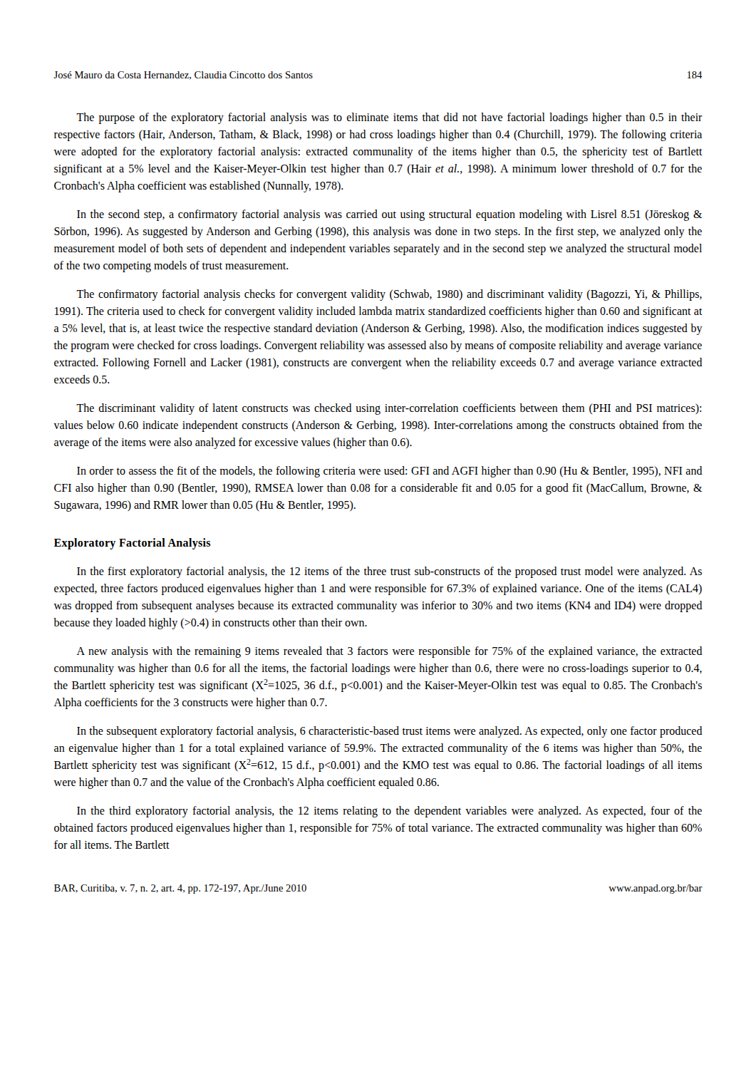José Mauro da Costa Hernandez, Claudia Cincotto dos Santos 184
The purpose of the exploratory factorial analysis was to eliminate items that did not have factorial loadings higher than 0.5 in their respective factors (Hair, Anderson, Tatham, & Black, 1998) or had cross loadings higher than 0.4 (Churchill, 1979). The following criteria were adopted for the exploratory factorial analysis: extracted communality of the items higher than 0.5, the sphericity test of Bartlett significant at a 5% level and the Kaiser-Meyer-Olkin test higher than 0.7 (Hair et al., 1998). A minimum lower threshold of 0.7 for the Cronbach's Alpha coefficient was established (Nunnally, 1978).
In the second step, a confirmatory factorial analysis was carried out using structural equation modeling with Lisrel 8.51 (Jöreskog & Sörbon, 1996). As suggested by Anderson and Gerbing (1998), this analysis was done in two steps. In the first step, we analyzed only the measurement model of both sets of dependent and independent variables separately and in the second step we analyzed the structural model of the two competing models of trust measurement.
The confirmatory factorial analysis checks for convergent validity (Schwab, 1980) and discriminant validity (Bagozzi, Yi, & Phillips, 1991). The criteria used to check for convergent validity included lambda matrix standardized coefficients higher than 0.60 and significant at a 5% level, that is, at least twice the respective standard deviation (Anderson & Gerbing, 1998). Also, the modification indices suggested by the program were checked for cross loadings. Convergent reliability was assessed also by means of composite reliability and average variance extracted. Following Fornell and Lacker (1981), constructs are convergent when the reliability exceeds 0.7 and average variance extracted exceeds 0.5.
The discriminant validity of latent constructs was checked using inter-correlation coefficients between them (PHI and PSI matrices): values below 0.60 indicate independent constructs (Anderson & Gerbing, 1998). Inter-correlations among the constructs obtained from the average of the items were also analyzed for excessive values (higher than 0.6).
In order to assess the fit of the models, the following criteria were used: GFI and AGFI higher than 0.90 (Hu & Bentler, 1995), NFI and CFI also higher than 0.90 (Bentler, 1990), RMSEA lower than 0.08 for a considerable fit and 0.05 for a good fit (MacCallum, Browne, & Sugawara, 1996) and RMR lower than 0.05 (Hu & Bentler, 1995).
Exploratory Factorial Analysis
In the first exploratory factorial analysis, the 12 items of the three trust sub-constructs of the proposed trust model were analyzed. As expected, three factors produced eigenvalues higher than 1 and were responsible for 67.3% of explained variance. One of the items (CAL4) was dropped from subsequent analyses because its extracted communality was inferior to 30% and two items (KN4 and ID4) were dropped because they loaded highly (>0.4) in constructs other than their own.
A new analysis with the remaining 9 items revealed that 3 factors were responsible for 75% of the explained variance, the extracted communality was higher than 0.6 for all the items, the factorial loadings were higher than 0.6, there were no cross-loadings superior to 0.4, the Bartlett sphericity test was significant (X2=1025, 36 d.f., p<0.001) and the Kaiser-Meyer-Olkin test was equal to 0.85. The Cronbach's Alpha coefficients for the 3 constructs were higher than 0.7.
In the subsequent exploratory factorial analysis, 6 characteristic-based trust items were analyzed. As expected, only one factor produced an eigenvalue higher than 1 for a total explained variance of 59.9%. The extracted communality of the 6 items was higher than 50%, the Bartlett sphericity test was significant (X2=612, 15 d.f., p<0.001) and the KMO test was equal to 0.86. The factorial loadings of all items were higher than 0.7 and the value of the Cronbach's Alpha coefficient equaled 0.86.
In the third exploratory factorial analysis, the 12 items relating to the dependent variables were analyzed. As expected, four of the obtained factors produced eigenvalues higher than 1, responsible for 75% of total variance. The extracted communality was higher than 60% for all items. The Bartlett
BAR, Curitiba, v. 7, n. 2, art. 4, pp. 172-197, Apr./June 2010 www.anpad.org.br/bar